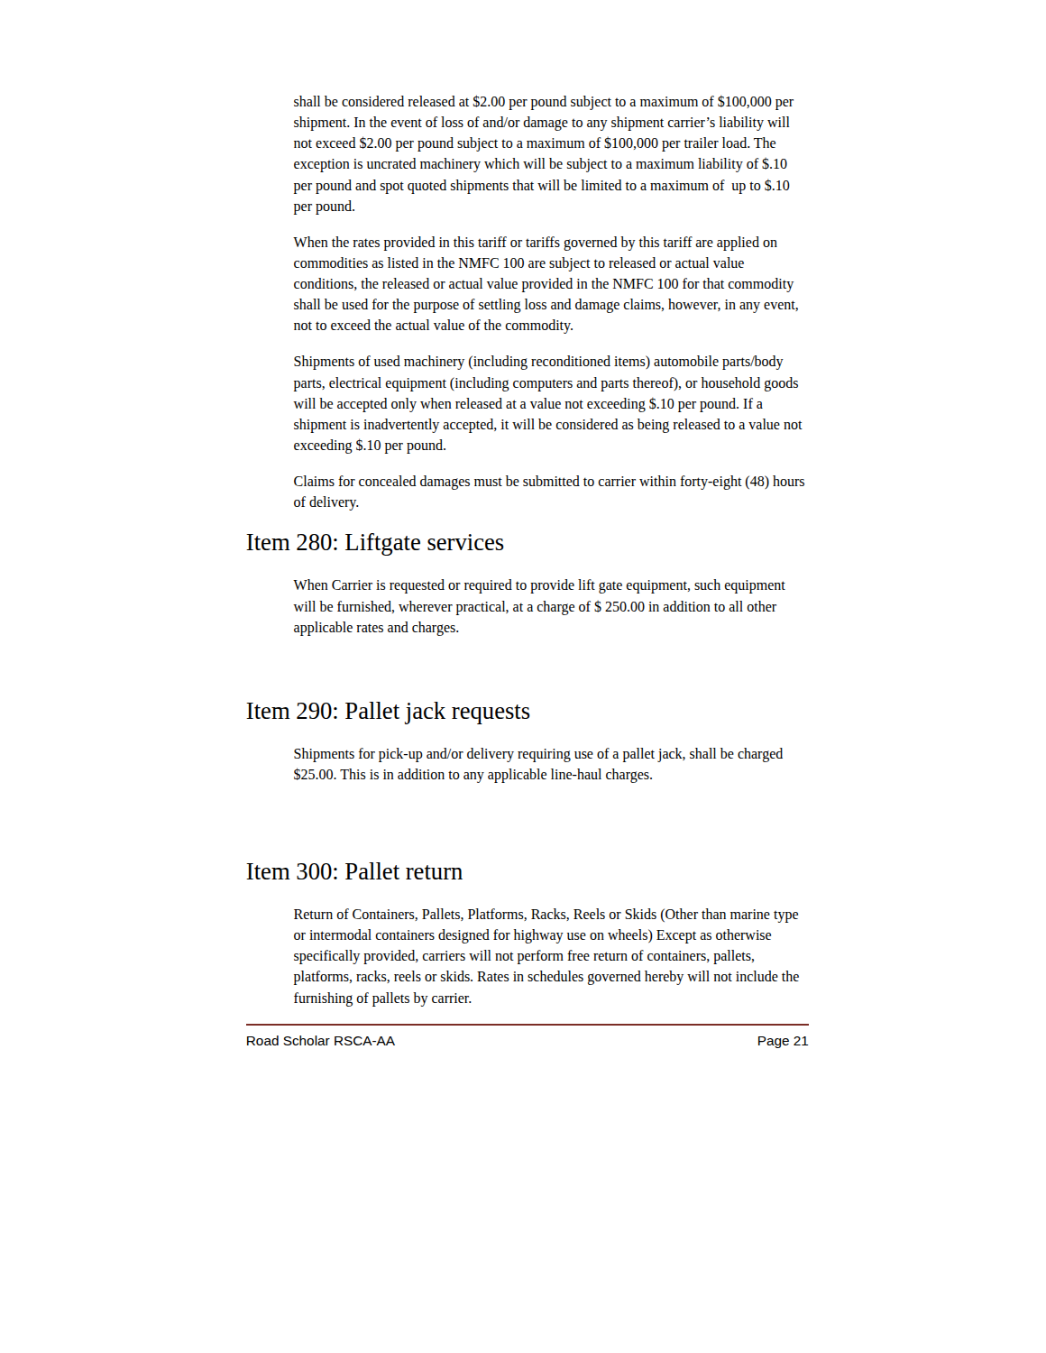shall be considered released at $2.00 per pound subject to a maximum of $100,000 per shipment. In the event of loss of and/or damage to any shipment carrier’s liability will not exceed $2.00 per pound subject to a maximum of $100,000 per trailer load. The exception is uncrated machinery which will be subject to a maximum liability of $.10 per pound and spot quoted shipments that will be limited to a maximum of up to $.10 per pound.
When the rates provided in this tariff or tariffs governed by this tariff are applied on commodities as listed in the NMFC 100 are subject to released or actual value conditions, the released or actual value provided in the NMFC 100 for that commodity shall be used for the purpose of settling loss and damage claims, however, in any event, not to exceed the actual value of the commodity.
Shipments of used machinery (including reconditioned items) automobile parts/body parts, electrical equipment (including computers and parts thereof), or household goods will be accepted only when released at a value not exceeding $.10 per pound. If a shipment is inadvertently accepted, it will be considered as being released to a value not exceeding $.10 per pound.
Claims for concealed damages must be submitted to carrier within forty-eight (48) hours of delivery.
Item 280: Liftgate services
When Carrier is requested or required to provide lift gate equipment, such equipment will be furnished, wherever practical, at a charge of $ 250.00 in addition to all other applicable rates and charges.
Item 290: Pallet jack requests
Shipments for pick-up and/or delivery requiring use of a pallet jack, shall be charged $25.00. This is in addition to any applicable line-haul charges.
Item 300: Pallet return
Return of Containers, Pallets, Platforms, Racks, Reels or Skids (Other than marine type or intermodal containers designed for highway use on wheels) Except as otherwise specifically provided, carriers will not perform free return of containers, pallets, platforms, racks, reels or skids. Rates in schedules governed hereby will not include the furnishing of pallets by carrier.
Road Scholar RSCA-AA Page 21